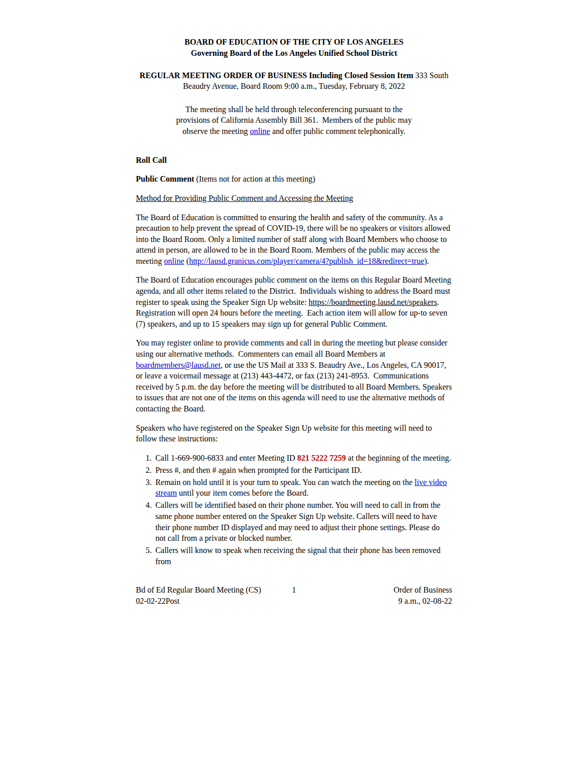BOARD OF EDUCATION OF THE CITY OF LOS ANGELES Governing Board of the Los Angeles Unified School District
REGULAR MEETING ORDER OF BUSINESS Including Closed Session Item 333 South Beaudry Avenue, Board Room 9:00 a.m., Tuesday, February 8, 2022
The meeting shall be held through teleconferencing pursuant to the
provisions of California Assembly Bill 361. Members of the public may
observe the meeting online and offer public comment telephonically.
Roll Call
Public Comment (Items not for action at this meeting)
Method for Providing Public Comment and Accessing the Meeting
The Board of Education is committed to ensuring the health and safety of the community. As a precaution to help prevent the spread of COVID-19, there will be no speakers or visitors allowed into the Board Room. Only a limited number of staff along with Board Members who choose to attend in person, are allowed to be in the Board Room. Members of the public may access the meeting online (http://lausd.granicus.com/player/camera/4?publish_id=18&redirect=true).
The Board of Education encourages public comment on the items on this Regular Board Meeting agenda, and all other items related to the District. Individuals wishing to address the Board must register to speak using the Speaker Sign Up website: https://boardmeeting.lausd.net/speakers. Registration will open 24 hours before the meeting. Each action item will allow for up-to seven (7) speakers, and up to 15 speakers may sign up for general Public Comment.
You may register online to provide comments and call in during the meeting but please consider using our alternative methods. Commenters can email all Board Members at boardmembers@lausd.net, or use the US Mail at 333 S. Beaudry Ave., Los Angeles, CA 90017, or leave a voicemail message at (213) 443-4472, or fax (213) 241-8953. Communications received by 5 p.m. the day before the meeting will be distributed to all Board Members. Speakers to issues that are not one of the items on this agenda will need to use the alternative methods of contacting the Board.
Speakers who have registered on the Speaker Sign Up website for this meeting will need to follow these instructions:
Call 1-669-900-6833 and enter Meeting ID 821 5222 7259 at the beginning of the meeting.
Press #, and then # again when prompted for the Participant ID.
Remain on hold until it is your turn to speak. You can watch the meeting on the live video stream until your item comes before the Board.
Callers will be identified based on their phone number. You will need to call in from the same phone number entered on the Speaker Sign Up website. Callers will need to have their phone number ID displayed and may need to adjust their phone settings. Please do not call from a private or blocked number.
Callers will know to speak when receiving the signal that their phone has been removed from
| Bd of Ed Regular Board Meeting (CS) 02-02-22Post | 1 | Order of Business 9 a.m., 02-08-22 |